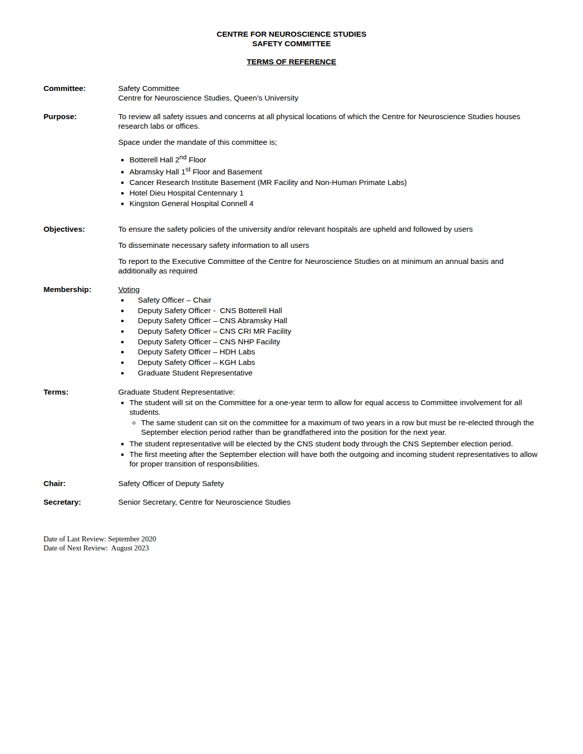CENTRE FOR NEUROSCIENCE STUDIES SAFETY COMMITTEE
TERMS OF REFERENCE
| Committee: | Safety Committee Centre for Neuroscience Studies, Queen’s University |
| Purpose: | To review all safety issues and concerns at all physical locations of which the Centre for Neuroscience Studies houses research labs or offices. Space under the mandate of this committee is; Botterell Hall 2 nd Floor Abramsky Hall 1 st Floor and Basement Cancer Research Institute Basement (MR Facility and Non-Human Primate Labs) Hotel Dieu Hospital Centennary 1 Kingston General Hospital Connell 4 |
| Objectives: | To ensure the safety policies of the university and/or relevant hospitals are upheld and followed by users To disseminate necessary safety information to all users To report to the Executive Committee of the Centre for Neuroscience Studies on at minimum an annual basis and additionally as required |
| Membership: | Voting Safety Officer – Chair Deputy Safety Officer - CNS Botterell Hall Deputy Safety Officer – CNS Abramsky Hall Deputy Safety Officer – CNS CRI MR Facility Deputy Safety Officer – CNS NHP Facility Deputy Safety Officer – HDH Labs Deputy Safety Officer – KGH Labs Graduate Student Representative |
| Terms: | Graduate Student Representative: The student will sit on the Committee for a one-year term to allow for equal access to Committee involvement for all students. The same student can sit on the committee for a maximum of two years in a row but must be re-elected through the September election period rather than be grandfathered into the position for the next year. The student representative will be elected by the CNS student body through the CNS September election period. The first meeting after the September election will have both the outgoing and incoming student representatives to allow for proper transition of responsibilities. |
| Chair: | Safety Officer of Deputy Safety |
| Secretary: | Senior Secretary, Centre for Neuroscience Studies |
Date of Last Review: September 2020
Date of Next Review: August 2023